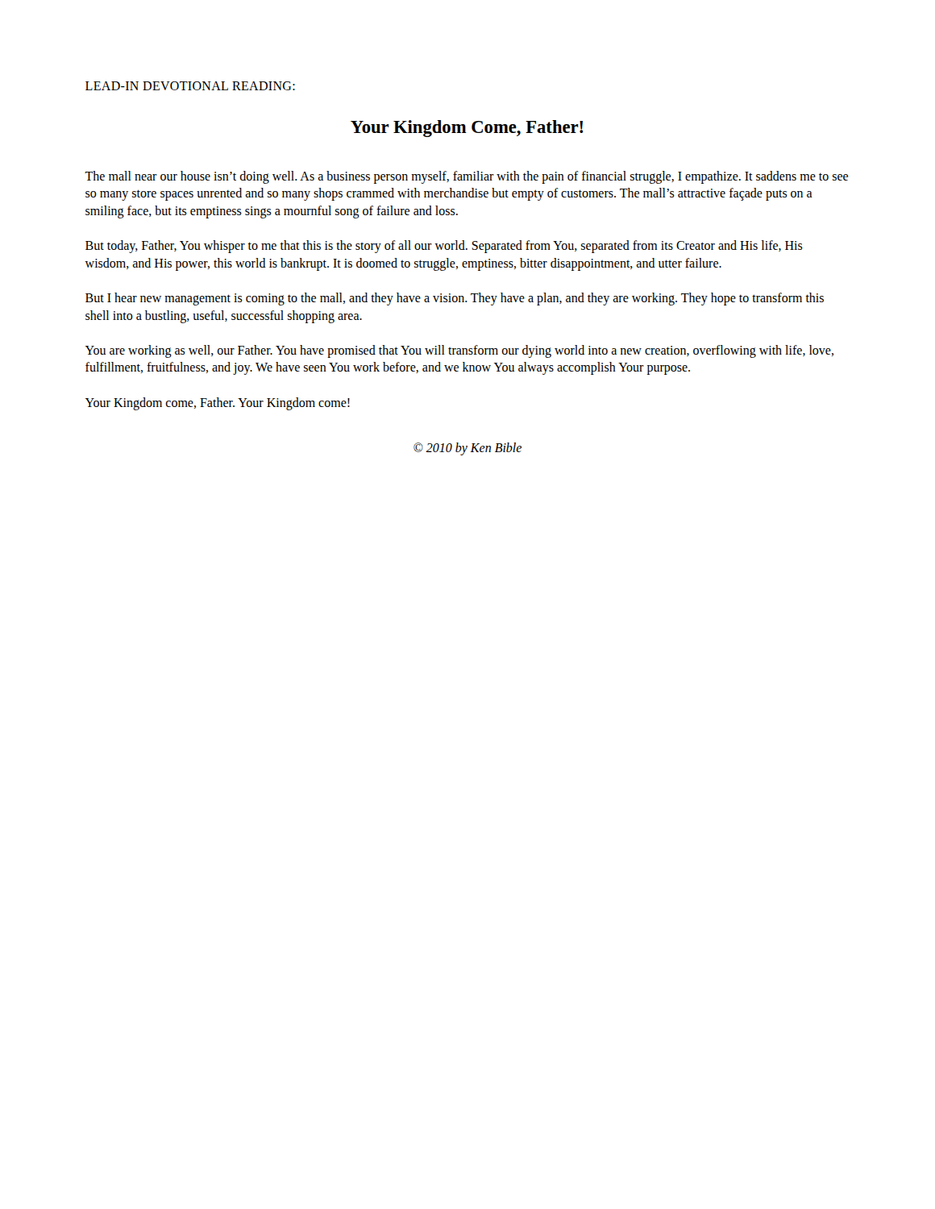LEAD-IN DEVOTIONAL READING:
Your Kingdom Come, Father!
The mall near our house isn’t doing well. As a business person myself, familiar with the pain of financial struggle, I empathize. It saddens me to see so many store spaces unrented and so many shops crammed with merchandise but empty of customers. The mall’s attractive façade puts on a smiling face, but its emptiness sings a mournful song of failure and loss.
But today, Father, You whisper to me that this is the story of all our world. Separated from You, separated from its Creator and His life, His wisdom, and His power, this world is bankrupt. It is doomed to struggle, emptiness, bitter disappointment, and utter failure.
But I hear new management is coming to the mall, and they have a vision. They have a plan, and they are working. They hope to transform this shell into a bustling, useful, successful shopping area.
You are working as well, our Father. You have promised that You will transform our dying world into a new creation, overflowing with life, love, fulfillment, fruitfulness, and joy. We have seen You work before, and we know You always accomplish Your purpose.
Your Kingdom come, Father. Your Kingdom come!
© 2010 by Ken Bible